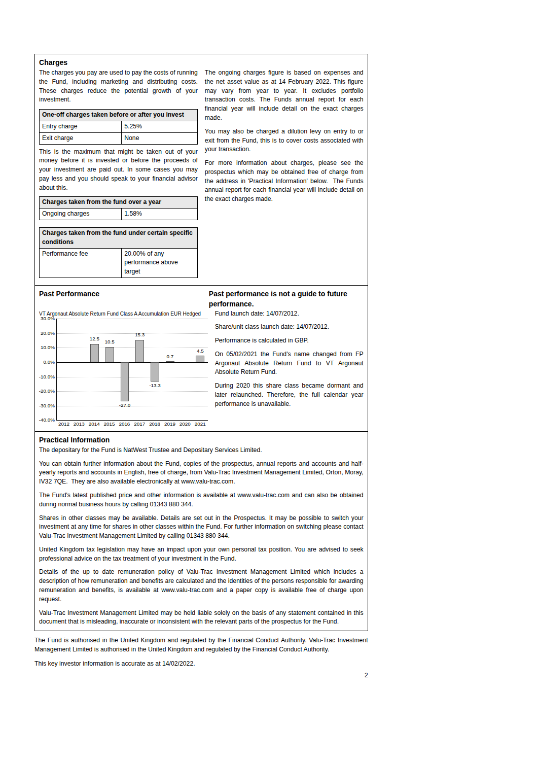Charges
The charges you pay are used to pay the costs of running the Fund, including marketing and distributing costs. These charges reduce the potential growth of your investment.
| One-off charges taken before or after you invest |
| Entry charge | 5.25% |
| Exit charge | None |
This is the maximum that might be taken out of your money before it is invested or before the proceeds of your investment are paid out. In some cases you may pay less and you should speak to your financial advisor about this.
| Charges taken from the fund over a year |
| Ongoing charges | 1.58% |
| Charges taken from the fund under certain specific conditions |
| Performance fee | 20.00% of any performance above target |
The ongoing charges figure is based on expenses and the net asset value as at 14 February 2022. This figure may vary from year to year. It excludes portfolio transaction costs. The Funds annual report for each financial year will include detail on the exact charges made.
You may also be charged a dilution levy on entry to or exit from the Fund, this is to cover costs associated with your transaction.
For more information about charges, please see the prospectus which may be obtained free of charge from the address in 'Practical Information' below. The Funds annual report for each financial year will include detail on the exact charges made.
Past Performance
Past performance is not a guide to future performance.
VT Argonaut Absolute Return Fund Class A Accumulation EUR Hedged
30.0% 20.0% 10.0% 0.0% -10.0% -20.0% -30.0% -40.0%
12.5
10.5
-27.0
15.3
-13.3
0.7
4.5
2012
2013
2014
2015
2016
2017
2018
2019
2020
2021
Fund launch date: 14/07/2012.
Share/unit class launch date: 14/07/2012.
Performance is calculated in GBP.
On 05/02/2021 the Fund's name changed from FP Argonaut Absolute Return Fund to VT Argonaut Absolute Return Fund.
During 2020 this share class became dormant and later relaunched. Therefore, the full calendar year performance is unavailable.
Practical Information
The depositary for the Fund is NatWest Trustee and Depositary Services Limited.
You can obtain further information about the Fund, copies of the prospectus, annual reports and accounts and half-yearly reports and accounts in English, free of charge, from Valu-Trac Investment Management Limited, Orton, Moray, IV32 7QE. They are also available electronically at www.valu-trac.com.
The Fund's latest published price and other information is available at www.valu-trac.com and can also be obtained during normal business hours by calling 01343 880 344.
Shares in other classes may be available. Details are set out in the Prospectus. It may be possible to switch your investment at any time for shares in other classes within the Fund. For further information on switching please contact Valu-Trac Investment Management Limited by calling 01343 880 344.
United Kingdom tax legislation may have an impact upon your own personal tax position. You are advised to seek professional advice on the tax treatment of your investment in the Fund.
Details of the up to date remuneration policy of Valu-Trac Investment Management Limited which includes a description of how remuneration and benefits are calculated and the identities of the persons responsible for awarding remuneration and benefits, is available at www.valu-trac.com and a paper copy is available free of charge upon request.
Valu-Trac Investment Management Limited may be held liable solely on the basis of any statement contained in this document that is misleading, inaccurate or inconsistent with the relevant parts of the prospectus for the Fund.
The Fund is authorised in the United Kingdom and regulated by the Financial Conduct Authority. Valu-Trac Investment Management Limited is authorised in the United Kingdom and regulated by the Financial Conduct Authority.
This key investor information is accurate as at 14/02/2022.
2